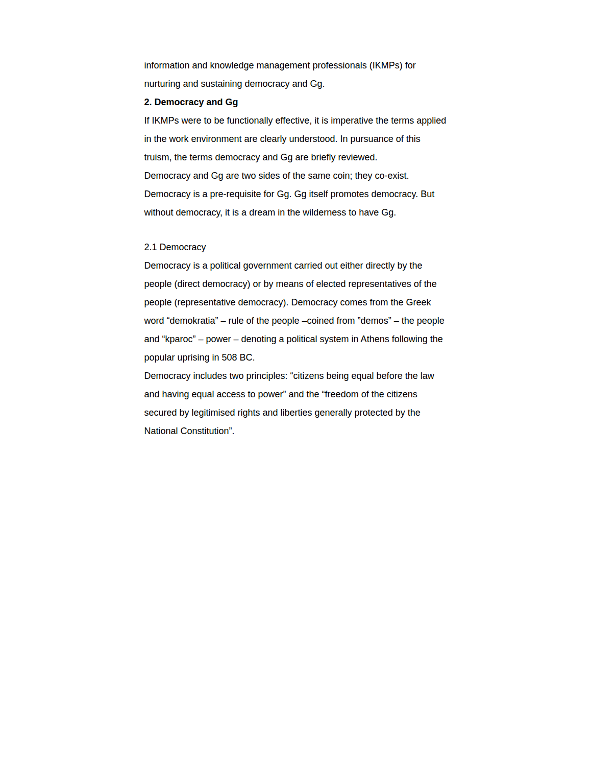information and knowledge management professionals (IKMPs) for nurturing and sustaining democracy and Gg.
2. Democracy and Gg
If IKMPs were to be functionally effective, it is imperative the terms applied in the work environment are clearly understood. In pursuance of this truism, the terms democracy and Gg are briefly reviewed.
Democracy and Gg are two sides of the same coin; they co-exist. Democracy is a pre-requisite for Gg. Gg itself promotes democracy. But without democracy, it is a dream in the wilderness to have Gg.
2.1 Democracy
Democracy is a political government carried out either directly by the people (direct democracy) or by means of elected representatives of the people (representative democracy). Democracy comes from the Greek word “demokratia” – rule of the people –coined from ”demos” – the people and “kparoc” – power – denoting a political system in Athens following the popular uprising in 508 BC.
Democracy includes two principles: “citizens being equal before the law and having equal access to power” and the “freedom of the citizens secured by legitimised rights and liberties generally protected by the National Constitution”.